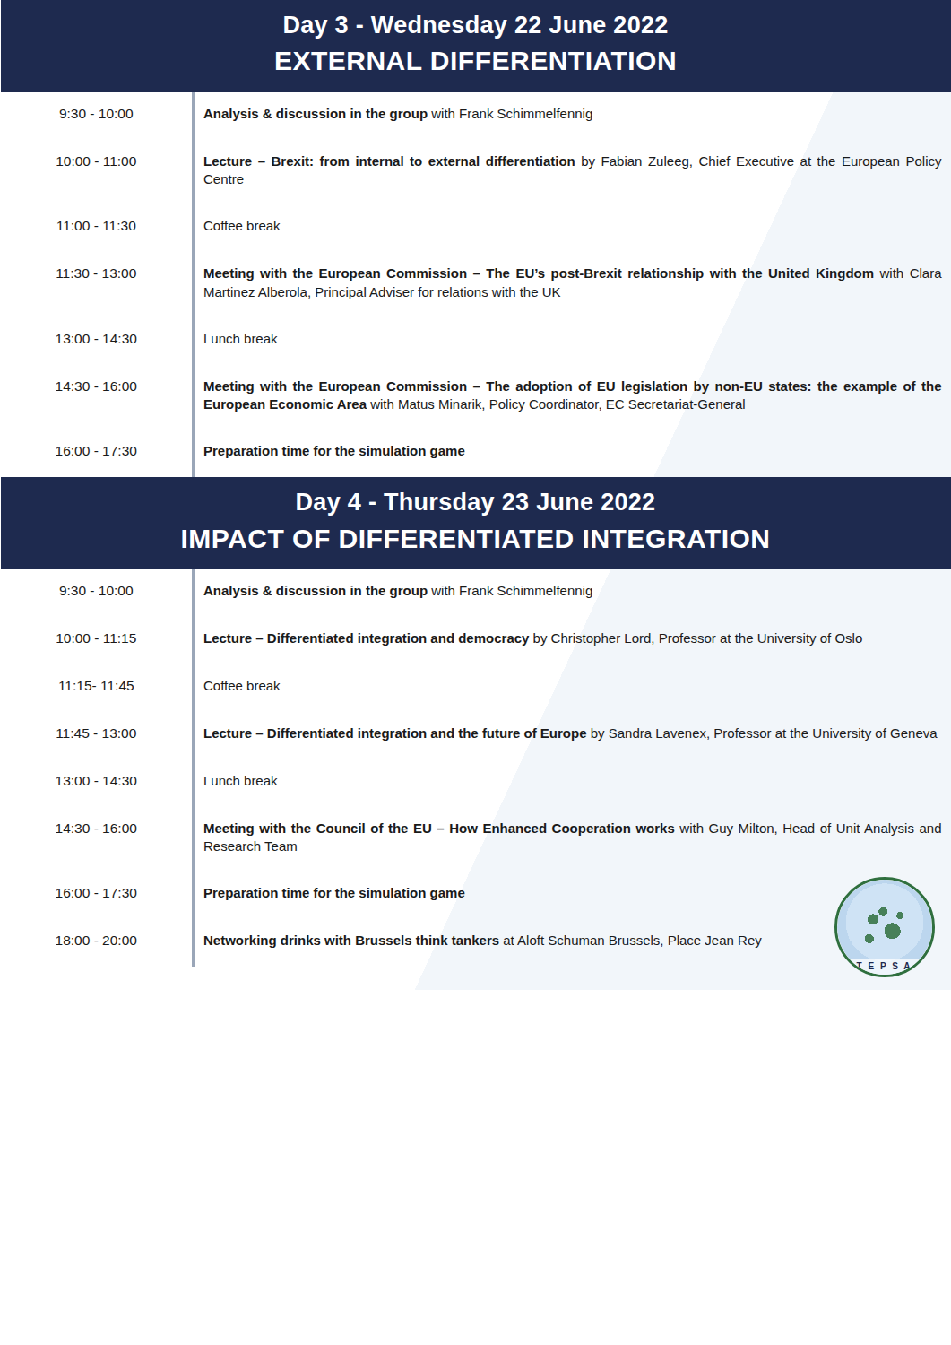Day 3 - Wednesday 22 June 2022
EXTERNAL DIFFERENTIATION
| 9:30 - 10:00 | Analysis & discussion in the group with Frank Schimmelfennig |
| 10:00 - 11:00 | Lecture – Brexit: from internal to external differentiation by Fabian Zuleeg, Chief Executive at the European Policy Centre |
| 11:00 - 11:30 | Coffee break |
| 11:30 - 13:00 | Meeting with the European Commission – The EU’s post-Brexit relationship with the United Kingdom with Clara Martinez Alberola, Principal Adviser for relations with the UK |
| 13:00 - 14:30 | Lunch break |
| 14:30 - 16:00 | Meeting with the European Commission – The adoption of EU legislation by non-EU states: the example of the European Economic Area with Matus Minarik, Policy Coordinator, EC Secretariat-General |
| 16:00 - 17:30 | Preparation time for the simulation game |
Day 4 - Thursday 23 June 2022
IMPACT OF DIFFERENTIATED INTEGRATION
| 9:30 - 10:00 | Analysis & discussion in the group with Frank Schimmelfennig |
| 10:00 - 11:15 | Lecture – Differentiated integration and democracy by Christopher Lord, Professor at the University of Oslo |
| 11:15- 11:45 | Coffee break |
| 11:45 - 13:00 | Lecture – Differentiated integration and the future of Europe by Sandra Lavenex, Professor at the University of Geneva |
| 13:00 - 14:30 | Lunch break |
| 14:30 - 16:00 | Meeting with the Council of the EU – How Enhanced Cooperation works with Guy Milton, Head of Unit Analysis and Research Team |
| 16:00 - 17:30 | Preparation time for the simulation game |
| 18:00 - 20:00 | Networking drinks with Brussels think tankers at Aloft Schuman Brussels, Place Jean Rey |
T E P S A